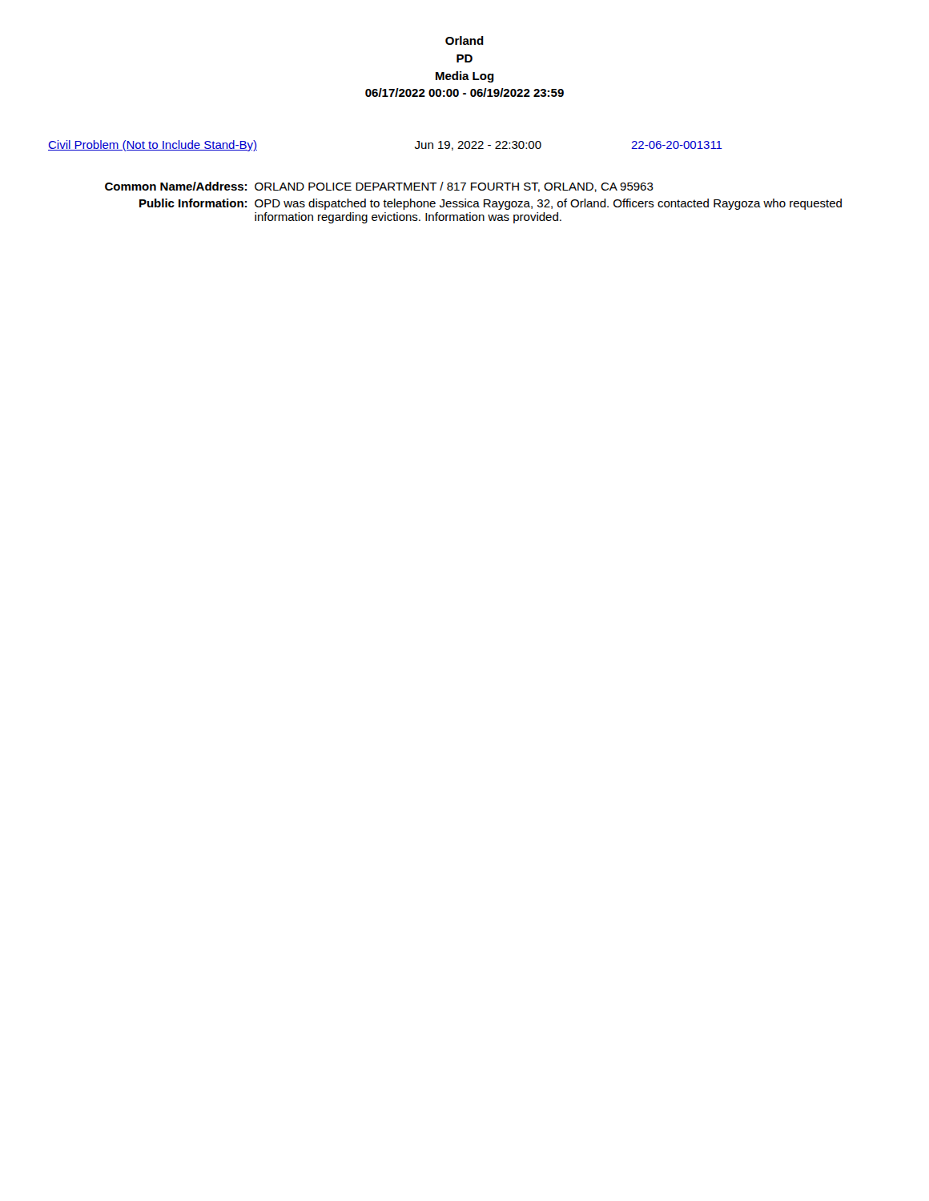Orland
PD
Media Log
06/17/2022 00:00 - 06/19/2022 23:59
Civil Problem (Not to Include Stand-By)
Jun 19, 2022 - 22:30:00
22-06-20-001311
Common Name/Address:
ORLAND POLICE DEPARTMENT / 817 FOURTH ST, ORLAND, CA 95963
Public Information:
OPD was dispatched to telephone Jessica Raygoza, 32, of Orland. Officers contacted Raygoza who requested information regarding evictions. Information was provided.